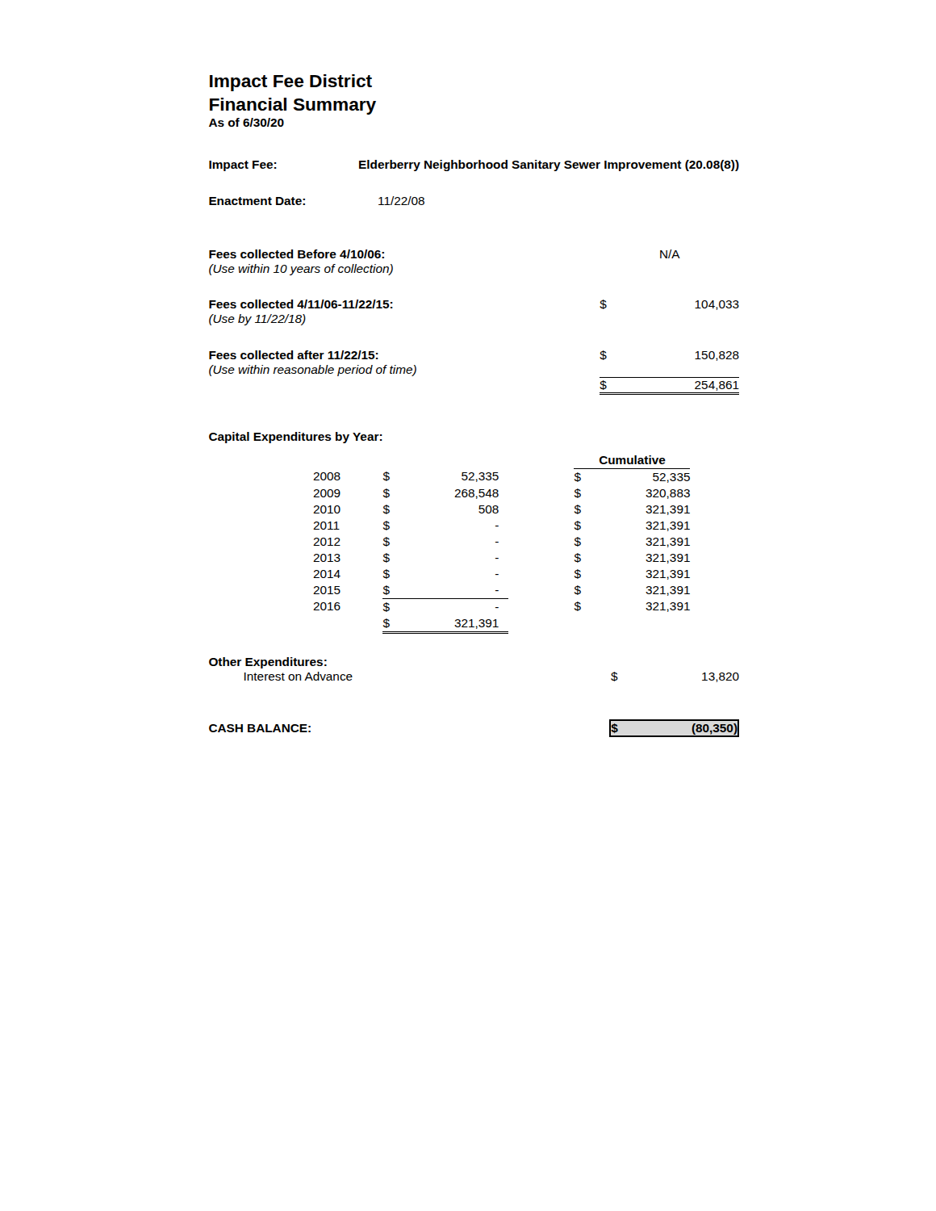Impact Fee District
Financial Summary
As of 6/30/20
| Impact Fee: | Elderberry Neighborhood Sanitary Sewer Improvement (20.08(8)) |
| Enactment Date: | 11/22/08 | | |
| Fees collected Before 4/10/06: | N/A |
| (Use within 10 years of collection) | | |
| Fees collected 4/11/06-11/22/15: | $ | 104,033 |
| (Use by 11/22/18) | | |
| Fees collected after 11/22/15: | $ | 150,828 |
| (Use within reasonable period of time) | | |
| | $ | 254,861 |
| Capital Expenditures by Year: |
| | | | | Cumulative |
| 2008 | $ | 52,335 | | $ | 52,335 |
| 2009 | $ | 268,548 | | $ | 320,883 |
| 2010 | $ | 508 | | $ | 321,391 |
| 2011 | $ | - | | $ | 321,391 |
| 2012 | $ | - | | $ | 321,391 |
| 2013 | $ | - | | $ | 321,391 |
| 2014 | $ | - | | $ | 321,391 |
| 2015 | $ | - | | $ | 321,391 |
| 2016 | $ | - | | $ | 321,391 |
| | $ | 321,391 | | | |
| Other Expenditures: |
| Interest on Advance | $ | 13,820 |
| CASH BALANCE: | $ | (80,350) |